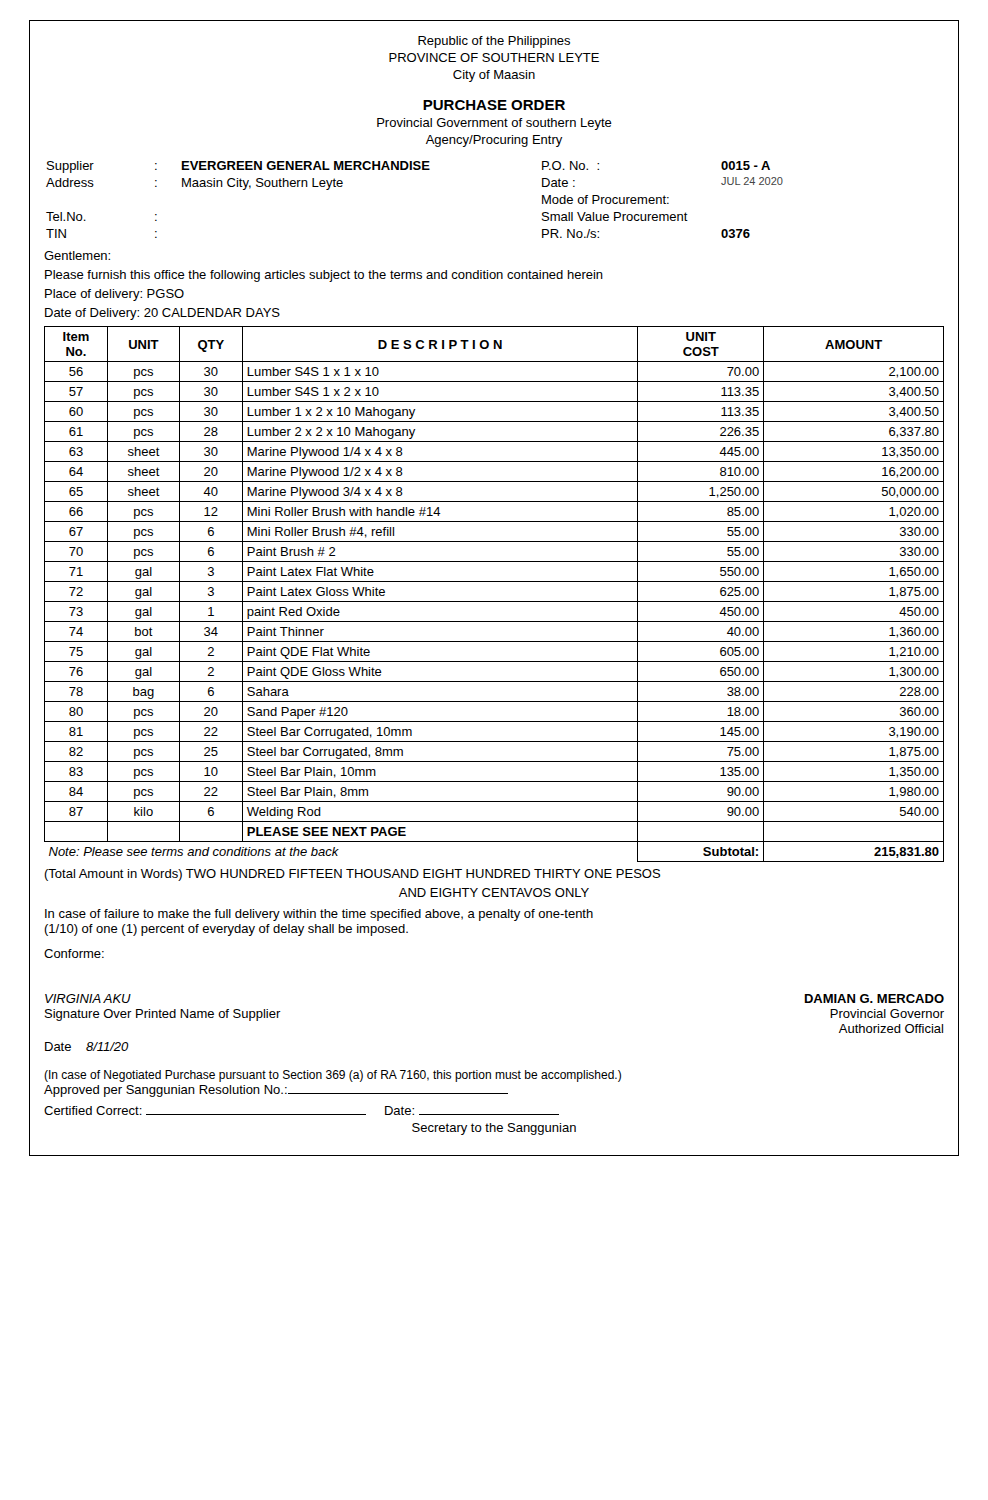Republic of the Philippines
PROVINCE OF SOUTHERN LEYTE
City of Maasin
PURCHASE ORDER
Provincial Government of southern Leyte
Agency/Procuring Entry
| Supplier | : | EVERGREEN GENERAL MERCHANDISE | P.O. No. : | 0015 - A |
| Address | : | Maasin City, Southern Leyte | Date : | JUL 24 2020 |
| | | | Mode of Procurement: |
| Tel.No. | : | | Small Value Procurement |
| TIN | : | | PR. No./s: | 0376 |
Gentlemen:
Please furnish this office the following articles subject to the terms and condition contained herein
Place of delivery: PGSO
Date of Delivery: 20 CALDENDAR DAYS
| Item No. | UNIT | QTY | D E S C R I P T I O N | UNIT COST | AMOUNT |
| --- | --- | --- | --- | --- | --- |
| 56 | pcs | 30 | Lumber S4S 1 x 1 x 10 | 70.00 | 2,100.00 |
| 57 | pcs | 30 | Lumber S4S 1 x 2 x 10 | 113.35 | 3,400.50 |
| 60 | pcs | 30 | Lumber 1 x 2 x 10 Mahogany | 113.35 | 3,400.50 |
| 61 | pcs | 28 | Lumber 2 x 2 x 10 Mahogany | 226.35 | 6,337.80 |
| 63 | sheet | 30 | Marine Plywood 1/4 x 4 x 8 | 445.00 | 13,350.00 |
| 64 | sheet | 20 | Marine Plywood 1/2 x 4 x 8 | 810.00 | 16,200.00 |
| 65 | sheet | 40 | Marine Plywood 3/4 x 4 x 8 | 1,250.00 | 50,000.00 |
| 66 | pcs | 12 | Mini Roller Brush with handle #14 | 85.00 | 1,020.00 |
| 67 | pcs | 6 | Mini Roller Brush #4, refill | 55.00 | 330.00 |
| 70 | pcs | 6 | Paint Brush # 2 | 55.00 | 330.00 |
| 71 | gal | 3 | Paint Latex Flat White | 550.00 | 1,650.00 |
| 72 | gal | 3 | Paint Latex Gloss White | 625.00 | 1,875.00 |
| 73 | gal | 1 | paint Red Oxide | 450.00 | 450.00 |
| 74 | bot | 34 | Paint Thinner | 40.00 | 1,360.00 |
| 75 | gal | 2 | Paint QDE Flat White | 605.00 | 1,210.00 |
| 76 | gal | 2 | Paint QDE Gloss White | 650.00 | 1,300.00 |
| 78 | bag | 6 | Sahara | 38.00 | 228.00 |
| 80 | pcs | 20 | Sand Paper #120 | 18.00 | 360.00 |
| 81 | pcs | 22 | Steel Bar Corrugated, 10mm | 145.00 | 3,190.00 |
| 82 | pcs | 25 | Steel bar Corrugated, 8mm | 75.00 | 1,875.00 |
| 83 | pcs | 10 | Steel Bar Plain, 10mm | 135.00 | 1,350.00 |
| 84 | pcs | 22 | Steel Bar Plain, 8mm | 90.00 | 1,980.00 |
| 87 | kilo | 6 | Welding Rod | 90.00 | 540.00 |
| | | | PLEASE SEE NEXT PAGE | | |
| Note: Please see terms and conditions at the back | Subtotal: | 215,831.80 |
(Total Amount in Words) TWO HUNDRED FIFTEEN THOUSAND EIGHT HUNDRED THIRTY ONE PESOS
AND EIGHTY CENTAVOS ONLY
In case of failure to make the full delivery within the time specified above, a penalty of one-tenth
(1/10) of one (1) percent of everyday of delay shall be imposed.
Conforme:
VIRGINIA AKU
Signature Over Printed Name of Supplier
Date 8/11/20
DAMIAN G. MERCADO
Provincial Governor
Authorized Official
(In case of Negotiated Purchase pursuant to Section 369 (a) of RA 7160, this portion must be accomplished.)
Approved per Sanggunian Resolution No.:
Certified Correct: Date:
Secretary to the Sanggunian